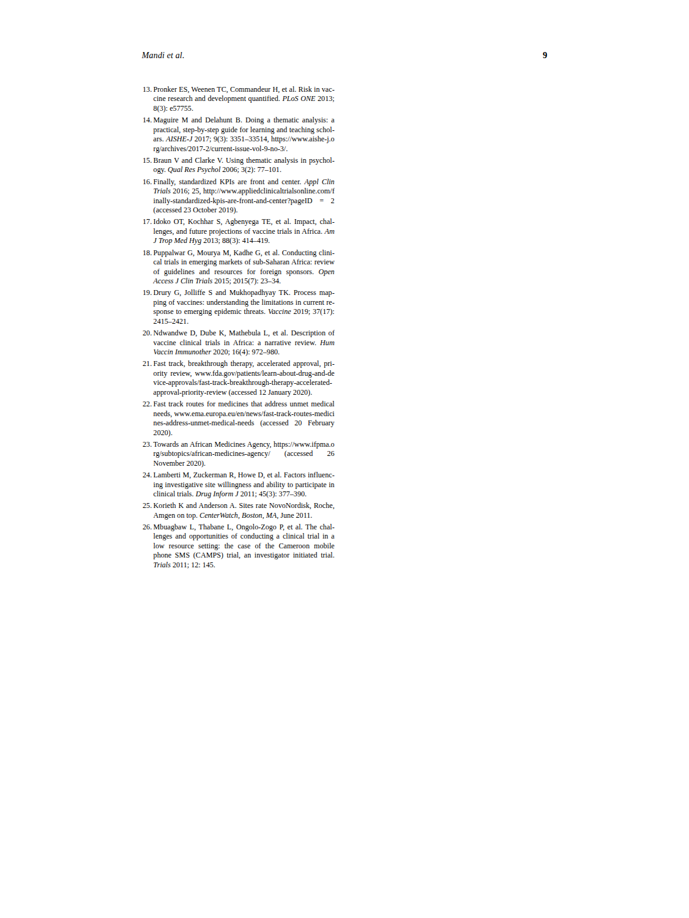Mandi et al. 9
Pronker ES, Weenen TC, Commandeur H, et al. Risk in vaccine research and development quantified. PLoS ONE 2013; 8(3): e57755.
Maguire M and Delahunt B. Doing a thematic analysis: a practical, step-by-step guide for learning and teaching scholars. AISHE-J 2017; 9(3): 3351–33514, https://www.aishe-j.org/archives/2017-2/current-issue-vol-9-no-3/.
Braun V and Clarke V. Using thematic analysis in psychology. Qual Res Psychol 2006; 3(2): 77–101.
Finally, standardized KPIs are front and center. Appl Clin Trials 2016; 25, http://www.appliedclinicaltrialsonline.com/finally-standardized-kpis-are-front-and-center?pageID = 2 (accessed 23 October 2019).
Idoko OT, Kochhar S, Agbenyega TE, et al. Impact, challenges, and future projections of vaccine trials in Africa. Am J Trop Med Hyg 2013; 88(3): 414–419.
Puppalwar G, Mourya M, Kadhe G, et al. Conducting clinical trials in emerging markets of sub-Saharan Africa: review of guidelines and resources for foreign sponsors. Open Access J Clin Trials 2015; 2015(7): 23–34.
Drury G, Jolliffe S and Mukhopadhyay TK. Process mapping of vaccines: understanding the limitations in current response to emerging epidemic threats. Vaccine 2019; 37(17): 2415–2421.
Ndwandwe D, Dube K, Mathebula L, et al. Description of vaccine clinical trials in Africa: a narrative review. Hum Vaccin Immunother 2020; 16(4): 972–980.
Fast track, breakthrough therapy, accelerated approval, priority review, www.fda.gov/patients/learn-about-drug-and-device-approvals/fast-track-breakthrough-therapy-accelerated-approval-priority-review (accessed 12 January 2020).
Fast track routes for medicines that address unmet medical needs, www.ema.europa.eu/en/news/fast-track-routes-medicines-address-unmet-medical-needs (accessed 20 February 2020).
Towards an African Medicines Agency, https://www.ifpma.org/subtopics/african-medicines-agency/ (accessed 26 November 2020).
Lamberti M, Zuckerman R, Howe D, et al. Factors influencing investigative site willingness and ability to participate in clinical trials. Drug Inform J 2011; 45(3): 377–390.
Korieth K and Anderson A. Sites rate NovoNordisk, Roche, Amgen on top. CenterWatch, Boston, MA, June 2011.
Mbuagbaw L, Thabane L, Ongolo-Zogo P, et al. The challenges and opportunities of conducting a clinical trial in a low resource setting: the case of the Cameroon mobile phone SMS (CAMPS) trial, an investigator initiated trial. Trials 2011; 12: 145.